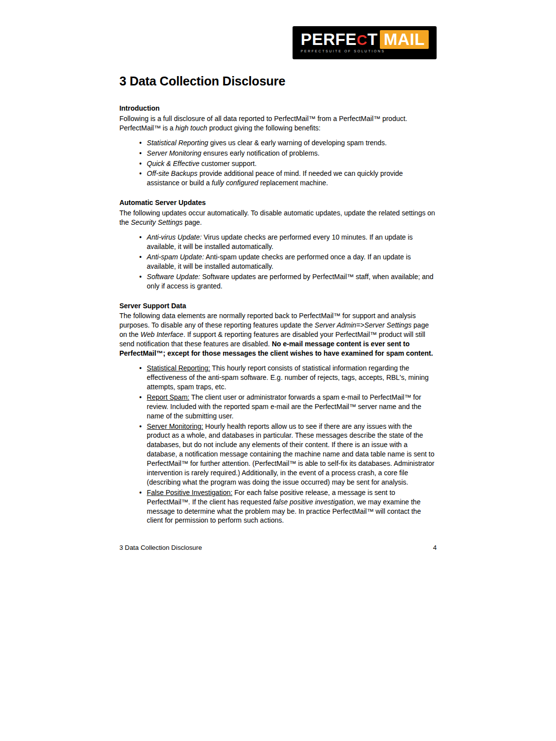PERFECT MAIL
PERFECTSUITE OF SOLUTIONS
3 Data Collection Disclosure
Introduction
Following is a full disclosure of all data reported to PerfectMail™ from a PerfectMail™ product. PerfectMail™ is a high touch product giving the following benefits:
Statistical Reporting gives us clear & early warning of developing spam trends.
Server Monitoring ensures early notification of problems.
Quick & Effective customer support.
Off-site Backups provide additional peace of mind. If needed we can quickly provide assistance or build a fully configured replacement machine.
Automatic Server Updates
The following updates occur automatically. To disable automatic updates, update the related settings on the Security Settings page.
Anti-virus Update: Virus update checks are performed every 10 minutes. If an update is available, it will be installed automatically.
Anti-spam Update: Anti-spam update checks are performed once a day. If an update is available, it will be installed automatically.
Software Update: Software updates are performed by PerfectMail™ staff, when available; and only if access is granted.
Server Support Data
The following data elements are normally reported back to PerfectMail™ for support and analysis purposes. To disable any of these reporting features update the Server Admin=>Server Settings page on the Web Interface. If support & reporting features are disabled your PerfectMail™ product will still send notification that these features are disabled. No e-mail message content is ever sent to PerfectMail™; except for those messages the client wishes to have examined for spam content.
Statistical Reporting: This hourly report consists of statistical information regarding the effectiveness of the anti-spam software. E.g. number of rejects, tags, accepts, RBL's, mining attempts, spam traps, etc.
Report Spam: The client user or administrator forwards a spam e-mail to PerfectMail™ for review. Included with the reported spam e-mail are the PerfectMail™ server name and the name of the submitting user.
Server Monitoring: Hourly health reports allow us to see if there are any issues with the product as a whole, and databases in particular. These messages describe the state of the databases, but do not include any elements of their content. If there is an issue with a database, a notification message containing the machine name and data table name is sent to PerfectMail™ for further attention. (PerfectMail™ is able to self-fix its databases. Administrator intervention is rarely required.) Additionally, in the event of a process crash, a core file (describing what the program was doing the issue occurred) may be sent for analysis.
False Positive Investigation: For each false positive release, a message is sent to PerfectMail™. If the client has requested false positive investigation, we may examine the message to determine what the problem may be. In practice PerfectMail™ will contact the client for permission to perform such actions.
3 Data Collection Disclosure 4